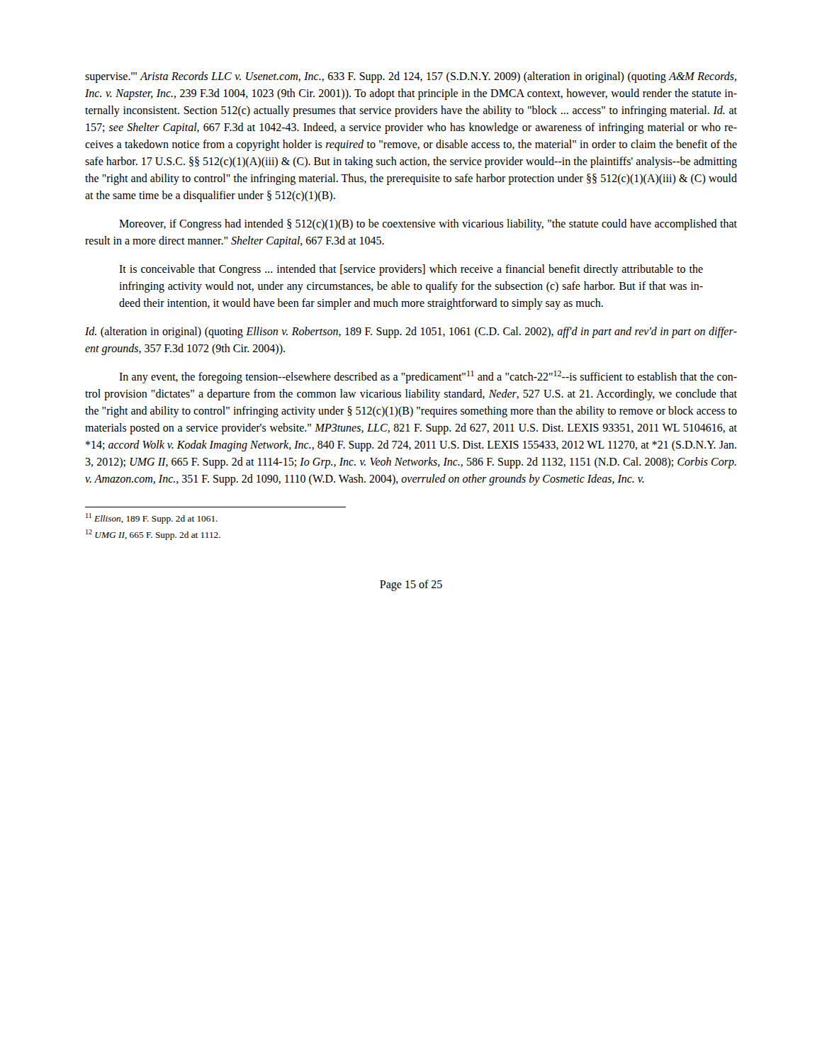supervise.'" Arista Records LLC v. Usenet.com, Inc., 633 F. Supp. 2d 124, 157 (S.D.N.Y. 2009) (alteration in original) (quoting A&M Records, Inc. v. Napster, Inc., 239 F.3d 1004, 1023 (9th Cir. 2001)). To adopt that principle in the DMCA context, however, would render the statute internally inconsistent. Section 512(c) actually presumes that service providers have the ability to "block ... access" to infringing material. Id. at 157; see Shelter Capital, 667 F.3d at 1042-43. Indeed, a service provider who has knowledge or awareness of infringing material or who receives a takedown notice from a copyright holder is required to "remove, or disable access to, the material" in order to claim the benefit of the safe harbor. 17 U.S.C. §§ 512(c)(1)(A)(iii) & (C). But in taking such action, the service provider would--in the plaintiffs' analysis--be admitting the "right and ability to control" the infringing material. Thus, the prerequisite to safe harbor protection under §§ 512(c)(1)(A)(iii) & (C) would at the same time be a disqualifier under § 512(c)(1)(B).
Moreover, if Congress had intended § 512(c)(1)(B) to be coextensive with vicarious liability, "the statute could have accomplished that result in a more direct manner." Shelter Capital, 667 F.3d at 1045.
It is conceivable that Congress ... intended that [service providers] which receive a financial benefit directly attributable to the infringing activity would not, under any circumstances, be able to qualify for the subsection (c) safe harbor. But if that was indeed their intention, it would have been far simpler and much more straightforward to simply say as much.
Id. (alteration in original) (quoting Ellison v. Robertson, 189 F. Supp. 2d 1051, 1061 (C.D. Cal. 2002), aff'd in part and rev'd in part on different grounds, 357 F.3d 1072 (9th Cir. 2004)).
In any event, the foregoing tension--elsewhere described as a "predicament"11 and a "catch-22"12--is sufficient to establish that the control provision "dictates" a departure from the common law vicarious liability standard, Neder, 527 U.S. at 21. Accordingly, we conclude that the "right and ability to control" infringing activity under § 512(c)(1)(B) "requires something more than the ability to remove or block access to materials posted on a service provider's website." MP3tunes, LLC, 821 F. Supp. 2d 627, 2011 U.S. Dist. LEXIS 93351, 2011 WL 5104616, at *14; accord Wolk v. Kodak Imaging Network, Inc., 840 F. Supp. 2d 724, 2011 U.S. Dist. LEXIS 155433, 2012 WL 11270, at *21 (S.D.N.Y. Jan. 3, 2012); UMG II, 665 F. Supp. 2d at 1114-15; Io Grp., Inc. v. Veoh Networks, Inc., 586 F. Supp. 2d 1132, 1151 (N.D. Cal. 2008); Corbis Corp. v. Amazon.com, Inc., 351 F. Supp. 2d 1090, 1110 (W.D. Wash. 2004), overruled on other grounds by Cosmetic Ideas, Inc. v.
11 Ellison, 189 F. Supp. 2d at 1061.
12 UMG II, 665 F. Supp. 2d at 1112.
Page 15 of 25